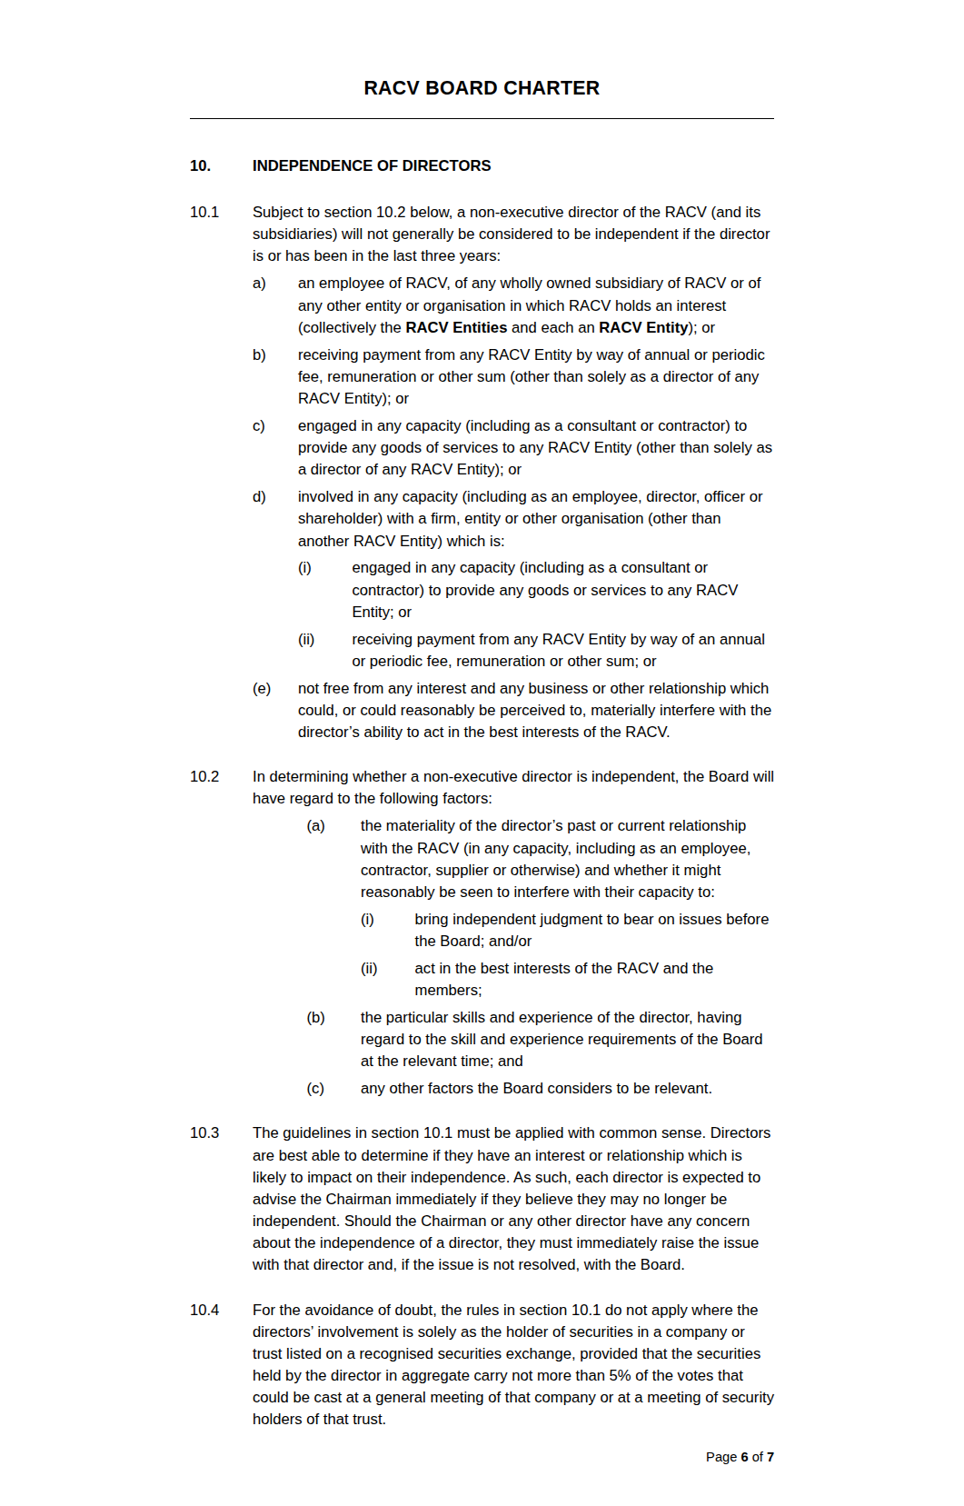RACV BOARD CHARTER
10. INDEPENDENCE OF DIRECTORS
10.1
Subject to section 10.2 below, a non-executive director of the RACV (and its subsidiaries) will not generally be considered to be independent if the director is or has been in the last three years:
a) an employee of RACV, of any wholly owned subsidiary of RACV or of any other entity or organisation in which RACV holds an interest (collectively the RACV Entities and each an RACV Entity); or
b) receiving payment from any RACV Entity by way of annual or periodic fee, remuneration or other sum (other than solely as a director of any RACV Entity); or
c) engaged in any capacity (including as a consultant or contractor) to provide any goods of services to any RACV Entity (other than solely as a director of any RACV Entity); or
d) involved in any capacity (including as an employee, director, officer or shareholder) with a firm, entity or other organisation (other than another RACV Entity) which is:
(i) engaged in any capacity (including as a consultant or contractor) to provide any goods or services to any RACV Entity; or
(ii) receiving payment from any RACV Entity by way of an annual or periodic fee, remuneration or other sum; or
(e) not free from any interest and any business or other relationship which could, or could reasonably be perceived to, materially interfere with the director’s ability to act in the best interests of the RACV.
10.2
In determining whether a non-executive director is independent, the Board will have regard to the following factors:
(a) the materiality of the director’s past or current relationship with the RACV (in any capacity, including as an employee, contractor, supplier or otherwise) and whether it might reasonably be seen to interfere with their capacity to:
(i) bring independent judgment to bear on issues before the Board; and/or
(ii) act in the best interests of the RACV and the members;
(b) the particular skills and experience of the director, having regard to the skill and experience requirements of the Board at the relevant time; and
(c) any other factors the Board considers to be relevant.
10.3
The guidelines in section 10.1 must be applied with common sense. Directors are best able to determine if they have an interest or relationship which is likely to impact on their independence. As such, each director is expected to advise the Chairman immediately if they believe they may no longer be independent. Should the Chairman or any other director have any concern about the independence of a director, they must immediately raise the issue with that director and, if the issue is not resolved, with the Board.
10.4
For the avoidance of doubt, the rules in section 10.1 do not apply where the directors’ involvement is solely as the holder of securities in a company or trust listed on a recognised securities exchange, provided that the securities held by the director in aggregate carry not more than 5% of the votes that could be cast at a general meeting of that company or at a meeting of security holders of that trust.
Page 6 of 7